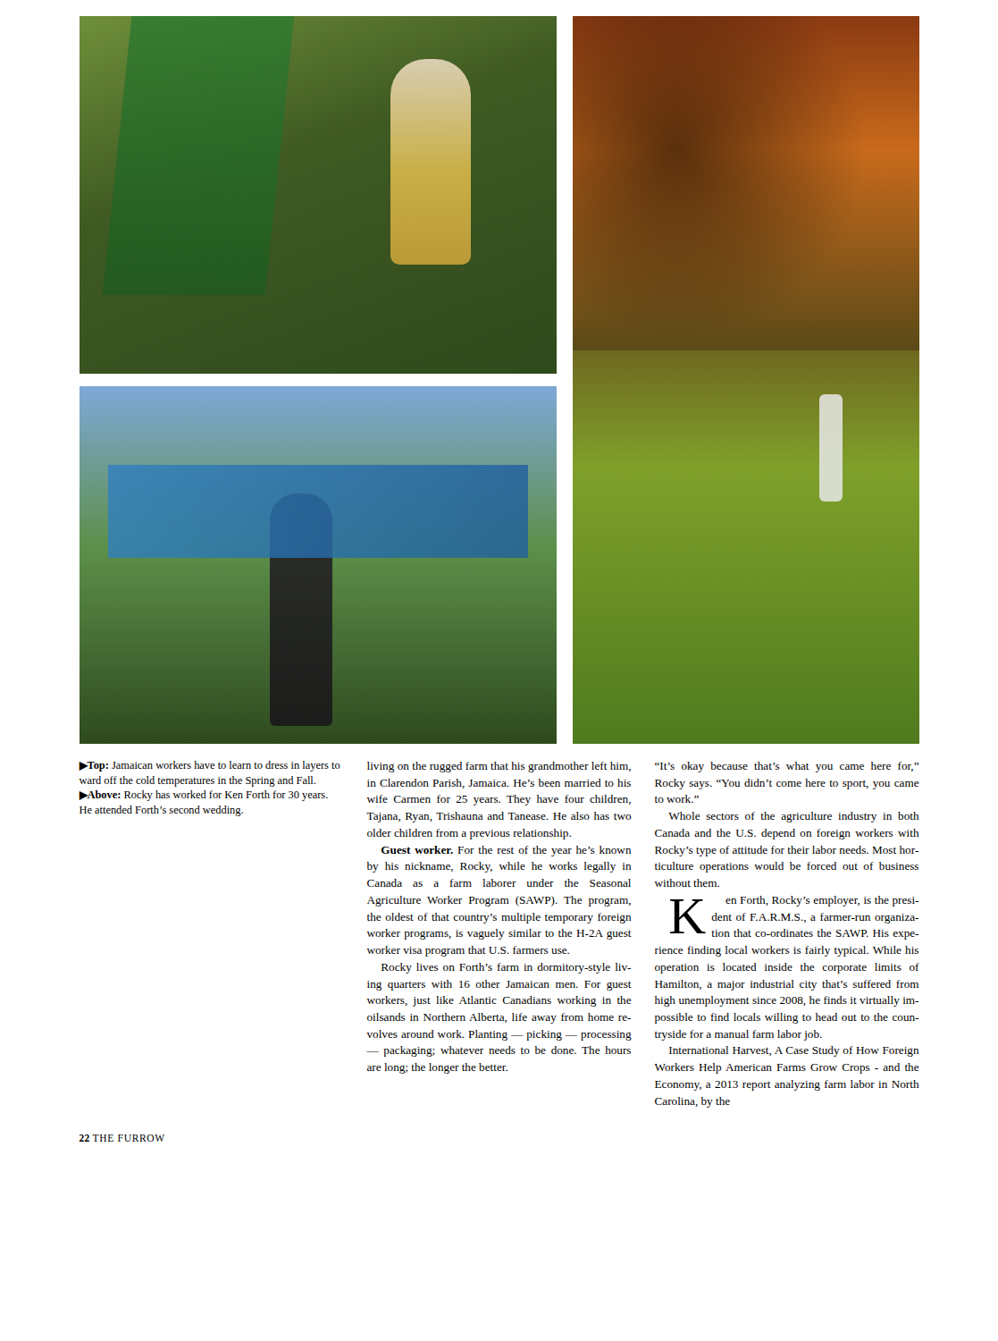▶Top: Jamaican workers have to learn to dress in layers to ward off the cold temperatures in the Spring and Fall. ▶Above: Rocky has worked for Ken Forth for 30 years. He attended Forth’s second wedding.
living on the rugged farm that his grandmother left him, in Clarendon Parish, Jamaica. He’s been married to his wife Carmen for 25 years. They have four children, Tajana, Ryan, Trishauna and Tanease. He also has two older children from a previous relationship.
Guest worker. For the rest of the year he’s known by his nickname, Rocky, while he works legally in Canada as a farm laborer under the Seasonal Agriculture Worker Program (SAWP). The program, the oldest of that country’s multiple temporary foreign worker programs, is vaguely similar to the H-2A guest worker visa program that U.S. farmers use.
Rocky lives on Forth’s farm in dormitory-style living quarters with 16 other Jamaican men. For guest workers, just like Atlantic Canadians working in the oilsands in Northern Alberta, life away from home revolves around work. Planting — picking — processing — packaging; whatever needs to be done. The hours are long; the longer the better.
“It’s okay because that’s what you came here for,” Rocky says. “You didn’t come here to sport, you came to work.”
Whole sectors of the agriculture industry in both Canada and the U.S. depend on foreign workers with Rocky’s type of attitude for their labor needs. Most horticulture operations would be forced out of business without them.
Ken Forth, Rocky’s employer, is the president of F.A.R.M.S., a farmer-run organization that co-ordinates the SAWP. His experience finding local workers is fairly typical. While his operation is located inside the corporate limits of Hamilton, a major industrial city that’s suffered from high unemployment since 2008, he finds it virtually impossible to find locals willing to head out to the countryside for a manual farm labor job.
International Harvest, A Case Study of How Foreign Workers Help American Farms Grow Crops - and the Economy, a 2013 report analyzing farm labor in North Carolina, by the
22 THE FURROW